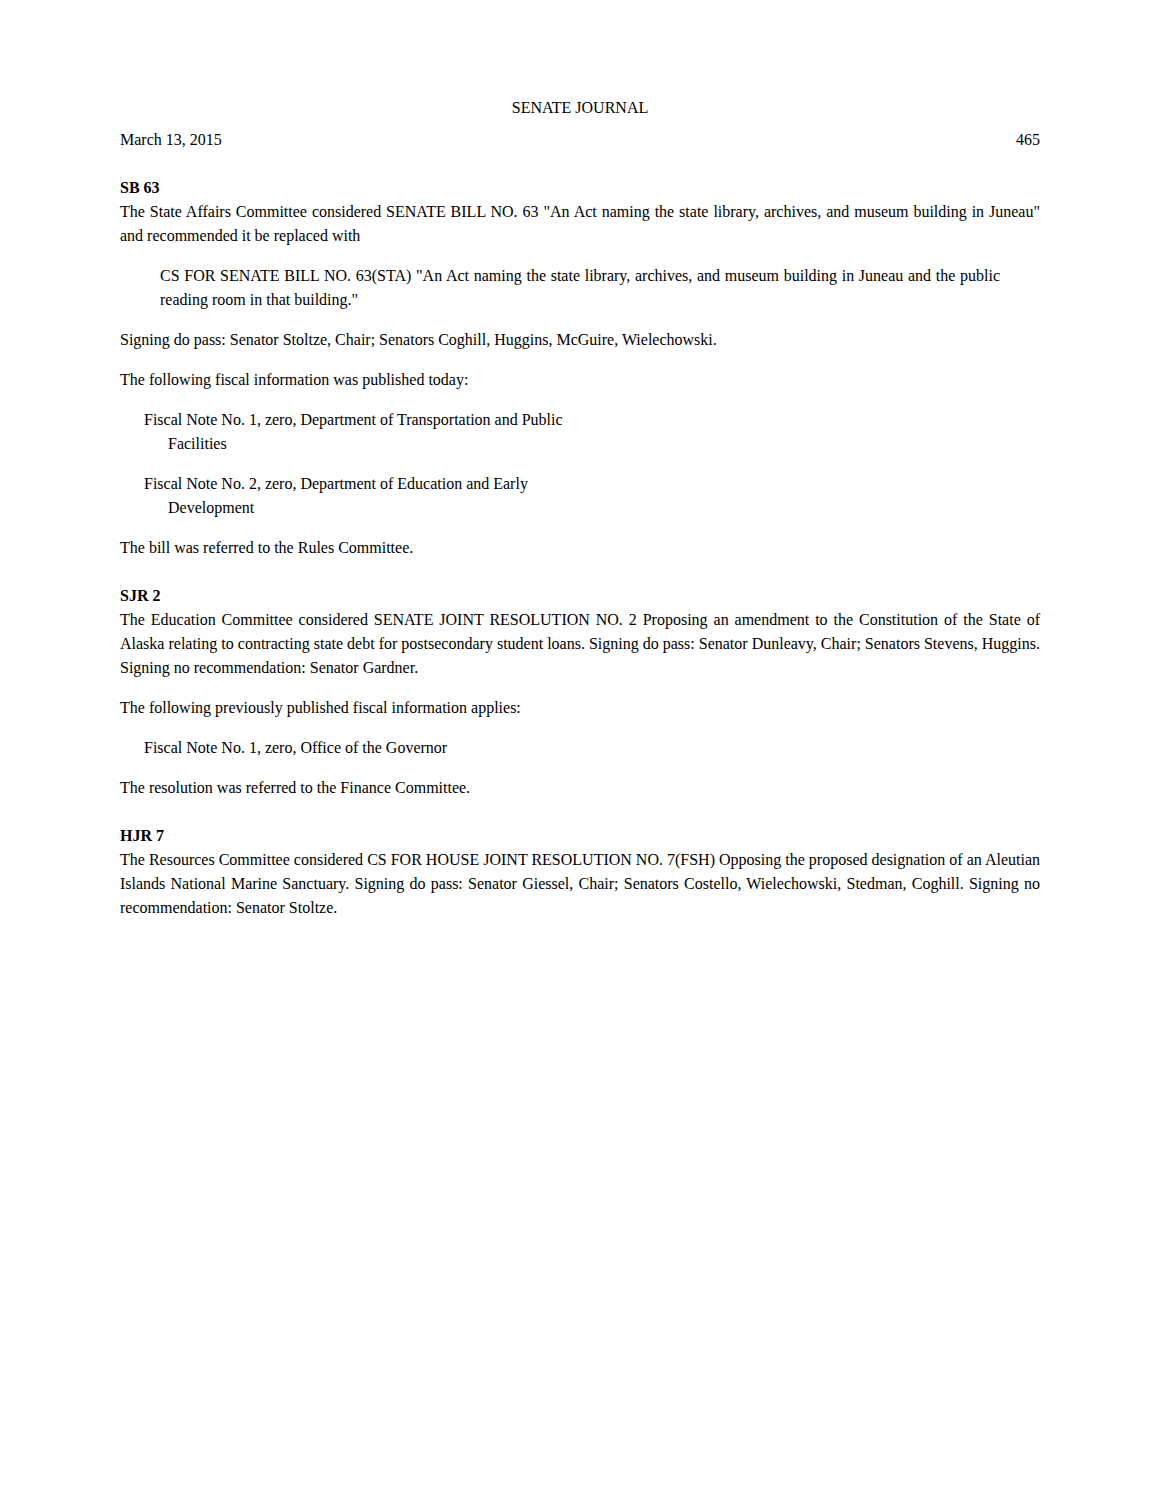SENATE JOURNAL
March 13, 2015 465
SB 63
The State Affairs Committee considered SENATE BILL NO. 63 "An Act naming the state library, archives, and museum building in Juneau" and recommended it be replaced with
CS FOR SENATE BILL NO. 63(STA) "An Act naming the state library, archives, and museum building in Juneau and the public reading room in that building."
Signing do pass: Senator Stoltze, Chair; Senators Coghill, Huggins, McGuire, Wielechowski.
The following fiscal information was published today:
Fiscal Note No. 1, zero, Department of Transportation and Public
Facilities
Fiscal Note No. 2, zero, Department of Education and Early
Development
The bill was referred to the Rules Committee.
SJR 2
The Education Committee considered SENATE JOINT RESOLUTION NO. 2 Proposing an amendment to the Constitution of the State of Alaska relating to contracting state debt for postsecondary student loans. Signing do pass: Senator Dunleavy, Chair; Senators Stevens, Huggins. Signing no recommendation: Senator Gardner.
The following previously published fiscal information applies:
Fiscal Note No. 1, zero, Office of the Governor
The resolution was referred to the Finance Committee.
HJR 7
The Resources Committee considered CS FOR HOUSE JOINT RESOLUTION NO. 7(FSH) Opposing the proposed designation of an Aleutian Islands National Marine Sanctuary. Signing do pass: Senator Giessel, Chair; Senators Costello, Wielechowski, Stedman, Coghill. Signing no recommendation: Senator Stoltze.